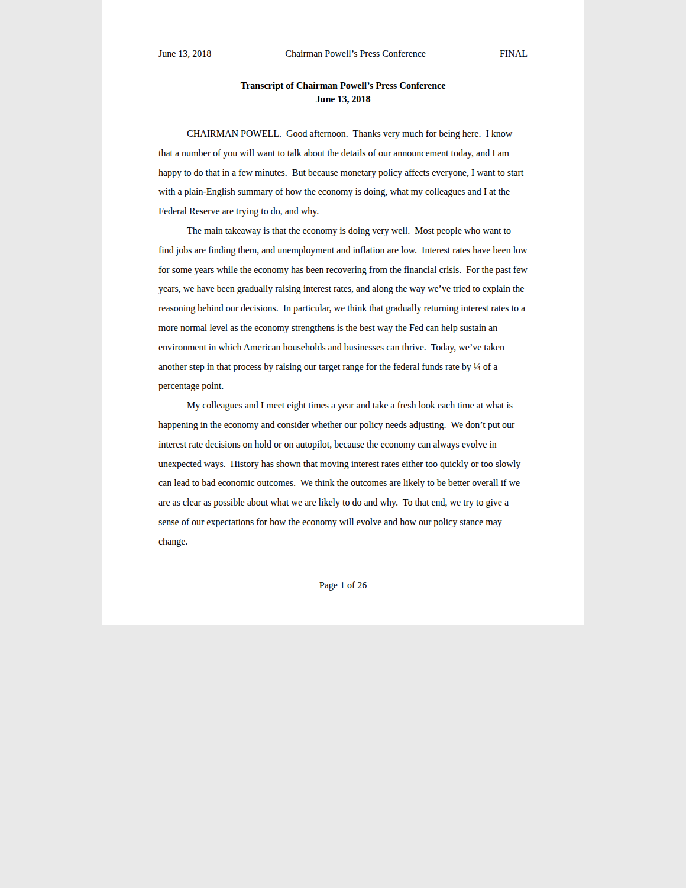June 13, 2018 Chairman Powell’s Press Conference FINAL
Transcript of Chairman Powell’s Press Conference
June 13, 2018
CHAIRMAN POWELL. Good afternoon. Thanks very much for being here. I know that a number of you will want to talk about the details of our announcement today, and I am happy to do that in a few minutes. But because monetary policy affects everyone, I want to start with a plain-English summary of how the economy is doing, what my colleagues and I at the Federal Reserve are trying to do, and why.
The main takeaway is that the economy is doing very well. Most people who want to find jobs are finding them, and unemployment and inflation are low. Interest rates have been low for some years while the economy has been recovering from the financial crisis. For the past few years, we have been gradually raising interest rates, and along the way we’ve tried to explain the reasoning behind our decisions. In particular, we think that gradually returning interest rates to a more normal level as the economy strengthens is the best way the Fed can help sustain an environment in which American households and businesses can thrive. Today, we’ve taken another step in that process by raising our target range for the federal funds rate by ¼ of a percentage point.
My colleagues and I meet eight times a year and take a fresh look each time at what is happening in the economy and consider whether our policy needs adjusting. We don’t put our interest rate decisions on hold or on autopilot, because the economy can always evolve in unexpected ways. History has shown that moving interest rates either too quickly or too slowly can lead to bad economic outcomes. We think the outcomes are likely to be better overall if we are as clear as possible about what we are likely to do and why. To that end, we try to give a sense of our expectations for how the economy will evolve and how our policy stance may change.
Page 1 of 26